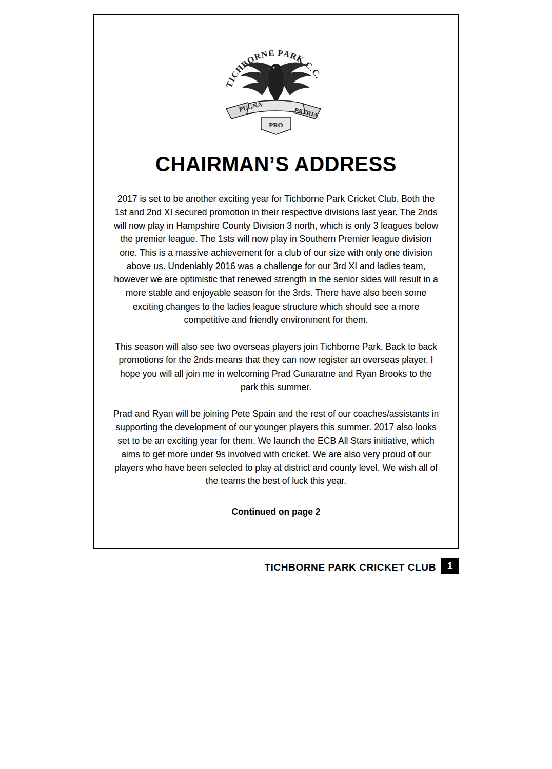TICHBORNE PARK C.C. PUGNA PATRIA PRO
CHAIRMAN’S ADDRESS
2017 is set to be another exciting year for Tichborne Park Cricket Club. Both the 1st and 2nd XI secured promotion in their respective divisions last year. The 2nds will now play in Hampshire County Division 3 north, which is only 3 leagues below the premier league. The 1sts will now play in Southern Premier league division one. This is a massive achievement for a club of our size with only one division above us. Undeniably 2016 was a challenge for our 3rd XI and ladies team, however we are optimistic that renewed strength in the senior sides will result in a more stable and enjoyable season for the 3rds. There have also been some exciting changes to the ladies league structure which should see a more competitive and friendly environment for them.
This season will also see two overseas players join Tichborne Park. Back to back promotions for the 2nds means that they can now register an overseas player. I hope you will all join me in welcoming Prad Gunaratne and Ryan Brooks to the park this summer.
Prad and Ryan will be joining Pete Spain and the rest of our coaches/assistants in supporting the development of our younger players this summer. 2017 also looks set to be an exciting year for them. We launch the ECB All Stars initiative, which aims to get more under 9s involved with cricket. We are also very proud of our players who have been selected to play at district and county level. We wish all of the teams the best of luck this year.
Continued on page 2
Tichborne Park Cricket Club
1